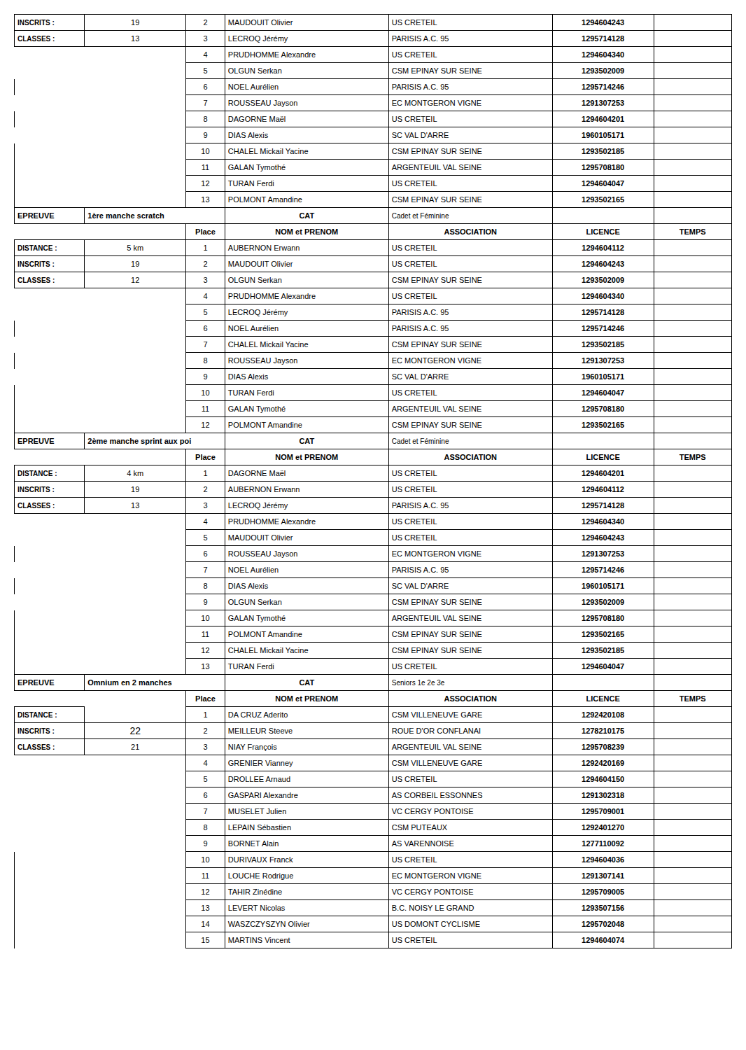| INSCRITS : | 19 | 2 | MAUDOUIT Olivier | US CRETEIL | 1294604243 | |
| CLASSES : | 13 | 3 | LECROQ Jérémy | PARISIS A.C. 95 | 1295714128 | |
| | | 4 | PRUDHOMME Alexandre | US CRETEIL | 1294604340 | |
| | | 5 | OLGUN Serkan | CSM EPINAY SUR SEINE | 1293502009 | |
| | | 6 | NOEL Aurélien | PARISIS A.C. 95 | 1295714246 | |
| | | 7 | ROUSSEAU Jayson | EC MONTGERON VIGNE | 1291307253 | |
| | | 8 | DAGORNE Maël | US CRETEIL | 1294604201 | |
| | | 9 | DIAS Alexis | SC VAL D'ARRE | 1960105171 | |
| | | 10 | CHALEL Mickail Yacine | CSM EPINAY SUR SEINE | 1293502185 | |
| | | 11 | GALAN Tymothé | ARGENTEUIL VAL SEINE | 1295708180 | |
| | | 12 | TURAN Ferdi | US CRETEIL | 1294604047 | |
| | | 13 | POLMONT Amandine | CSM EPINAY SUR SEINE | 1293502165 | |
| EPREUVE | 1ère manche scratch | CAT | Cadet et Féminine | | |
| | | Place | NOM et PRENOM | ASSOCIATION | LICENCE | TEMPS |
| DISTANCE : | 5 km | 1 | AUBERNON Erwann | US CRETEIL | 1294604112 | |
| INSCRITS : | 19 | 2 | MAUDOUIT Olivier | US CRETEIL | 1294604243 | |
| CLASSES : | 12 | 3 | OLGUN Serkan | CSM EPINAY SUR SEINE | 1293502009 | |
| | | 4 | PRUDHOMME Alexandre | US CRETEIL | 1294604340 | |
| | | 5 | LECROQ Jérémy | PARISIS A.C. 95 | 1295714128 | |
| | | 6 | NOEL Aurélien | PARISIS A.C. 95 | 1295714246 | |
| | | 7 | CHALEL Mickail Yacine | CSM EPINAY SUR SEINE | 1293502185 | |
| | | 8 | ROUSSEAU Jayson | EC MONTGERON VIGNE | 1291307253 | |
| | | 9 | DIAS Alexis | SC VAL D'ARRE | 1960105171 | |
| | | 10 | TURAN Ferdi | US CRETEIL | 1294604047 | |
| | | 11 | GALAN Tymothé | ARGENTEUIL VAL SEINE | 1295708180 | |
| | | 12 | POLMONT Amandine | CSM EPINAY SUR SEINE | 1293502165 | |
| EPREUVE | 2ème manche sprint aux poi | CAT | Cadet et Féminine | | |
| | | Place | NOM et PRENOM | ASSOCIATION | LICENCE | TEMPS |
| DISTANCE : | 4 km | 1 | DAGORNE Maël | US CRETEIL | 1294604201 | |
| INSCRITS : | 19 | 2 | AUBERNON Erwann | US CRETEIL | 1294604112 | |
| CLASSES : | 13 | 3 | LECROQ Jérémy | PARISIS A.C. 95 | 1295714128 | |
| | | 4 | PRUDHOMME Alexandre | US CRETEIL | 1294604340 | |
| | | 5 | MAUDOUIT Olivier | US CRETEIL | 1294604243 | |
| | | 6 | ROUSSEAU Jayson | EC MONTGERON VIGNE | 1291307253 | |
| | | 7 | NOEL Aurélien | PARISIS A.C. 95 | 1295714246 | |
| | | 8 | DIAS Alexis | SC VAL D'ARRE | 1960105171 | |
| | | 9 | OLGUN Serkan | CSM EPINAY SUR SEINE | 1293502009 | |
| | | 10 | GALAN Tymothé | ARGENTEUIL VAL SEINE | 1295708180 | |
| | | 11 | POLMONT Amandine | CSM EPINAY SUR SEINE | 1293502165 | |
| | | 12 | CHALEL Mickail Yacine | CSM EPINAY SUR SEINE | 1293502185 | |
| | | 13 | TURAN Ferdi | US CRETEIL | 1294604047 | |
| EPREUVE | Omnium en 2 manches | CAT | Seniors 1e 2e 3e | | |
| | | Place | NOM et PRENOM | ASSOCIATION | LICENCE | TEMPS |
| DISTANCE : | | 1 | DA CRUZ Aderito | CSM VILLENEUVE GARE | 1292420108 | |
| INSCRITS : | 22 | 2 | MEILLEUR Steeve | ROUE D'OR CONFLANAI | 1278210175 | |
| CLASSES : | 21 | 3 | NIAY François | ARGENTEUIL VAL SEINE | 1295708239 | |
| | | 4 | GRENIER Vianney | CSM VILLENEUVE GARE | 1292420169 | |
| | | 5 | DROLLEE Arnaud | US CRETEIL | 1294604150 | |
| | | 6 | GASPARI Alexandre | AS CORBEIL ESSONNES | 1291302318 | |
| | | 7 | MUSELET Julien | VC CERGY PONTOISE | 1295709001 | |
| | | 8 | LEPAIN Sébastien | CSM PUTEAUX | 1292401270 | |
| | | 9 | BORNET Alain | AS VARENNOISE | 1277110092 | |
| | | 10 | DURIVAUX Franck | US CRETEIL | 1294604036 | |
| | | 11 | LOUCHE Rodrigue | EC MONTGERON VIGNE | 1291307141 | |
| | | 12 | TAHIR Zinédine | VC CERGY PONTOISE | 1295709005 | |
| | | 13 | LEVERT Nicolas | B.C. NOISY LE GRAND | 1293507156 | |
| | | 14 | WASZCZYSZYN Olivier | US DOMONT CYCLISME | 1295702048 | |
| | | 15 | MARTINS Vincent | US CRETEIL | 1294604074 | |